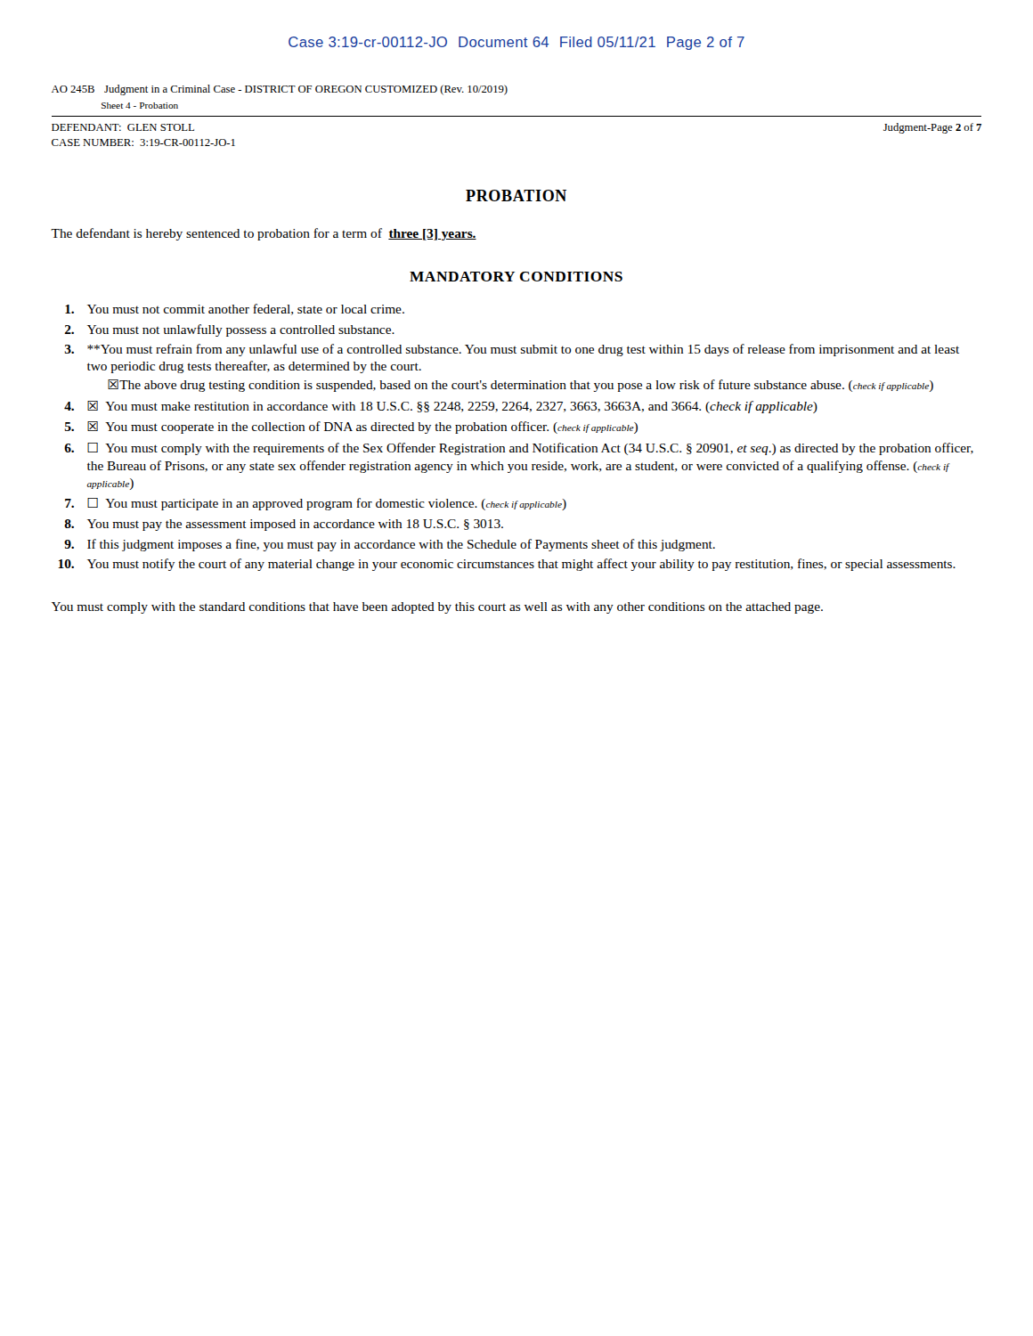Case 3:19-cr-00112-JO Document 64 Filed 05/11/21 Page 2 of 7
AO 245B
Judgment in a Criminal Case - DISTRICT OF OREGON CUSTOMIZED (Rev. 10/2019)
Sheet 4 - Probation
DEFENDANT: GLEN STOLL
CASE NUMBER: 3:19-CR-00112-JO-1
Judgment-Page 2 of 7
PROBATION
The defendant is hereby sentenced to probation for a term of three [3] years.
MANDATORY CONDITIONS
1. You must not commit another federal, state or local crime.
2. You must not unlawfully possess a controlled substance.
3. **You must refrain from any unlawful use of a controlled substance. You must submit to one drug test within 15 days of release from imprisonment and at least two periodic drug tests thereafter, as determined by the court.
☒The above drug testing condition is suspended, based on the court's determination that you pose a low risk of future substance abuse. (check if applicable)
4. ☒ You must make restitution in accordance with 18 U.S.C. §§ 2248, 2259, 2264, 2327, 3663, 3663A, and 3664. (check if applicable)
5. ☒ You must cooperate in the collection of DNA as directed by the probation officer. (check if applicable)
6. ☐ You must comply with the requirements of the Sex Offender Registration and Notification Act (34 U.S.C. § 20901, et seq.) as directed by the probation officer, the Bureau of Prisons, or any state sex offender registration agency in which you reside, work, are a student, or were convicted of a qualifying offense. (check if applicable)
7. ☐ You must participate in an approved program for domestic violence. (check if applicable)
8. You must pay the assessment imposed in accordance with 18 U.S.C. § 3013.
9. If this judgment imposes a fine, you must pay in accordance with the Schedule of Payments sheet of this judgment.
10. You must notify the court of any material change in your economic circumstances that might affect your ability to pay restitution, fines, or special assessments.
You must comply with the standard conditions that have been adopted by this court as well as with any other conditions on the attached page.